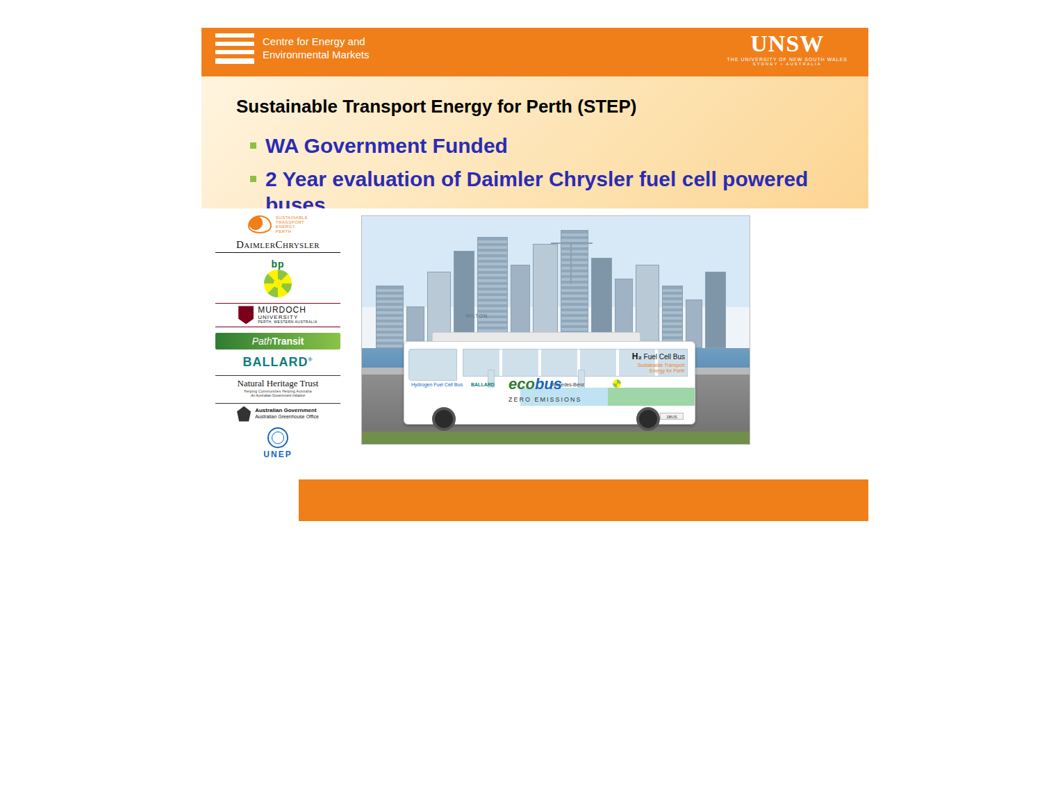Centre for Energy and
Environmental Markets
UNSW
THE UNIVERSITY OF NEW SOUTH WALES
SYDNEY • AUSTRALIA
Sustainable Transport Energy for Perth (STEP)
WA Government Funded
2 Year evaluation of Daimler Chrysler fuel cell powered buses
SUSTAINABLE
TRANSPORT
ENERGY
PERTH
DAIMLERCHRYSLER
bp
MURDOCH
UNIVERSITY
PERTH, WESTERN AUSTRALIA
Path Transit
BALLARD®
Natural Heritage Trust
Helping Communities Helping Australia
An Australian Government Initiative
Australian Government
Australian Greenhouse Office
UNEP
HILTON
Hydrogen Fuel Cell Bus
BALLARD
Mercedes-Benz
H₂ Fuel Cell Bus
Sustainable Transport
Energy for Perth
ecobus
ZERO EMISSIONS
1BUS